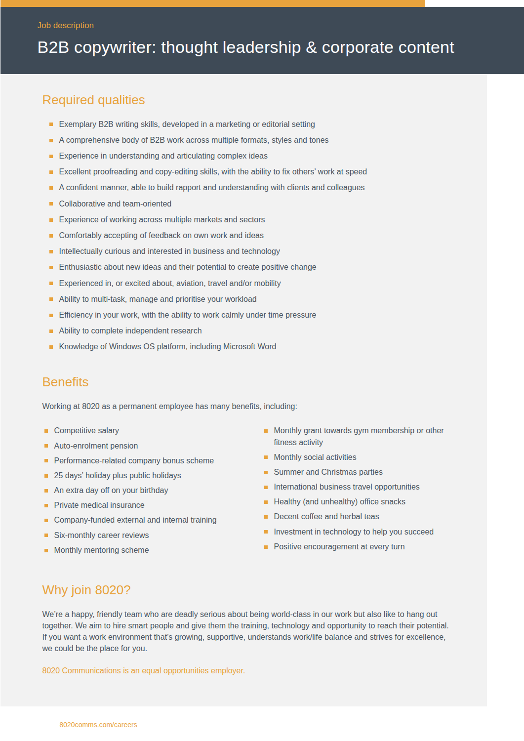Job description
B2B copywriter: thought leadership & corporate content
Required qualities
Exemplary B2B writing skills, developed in a marketing or editorial setting
A comprehensive body of B2B work across multiple formats, styles and tones
Experience in understanding and articulating complex ideas
Excellent proofreading and copy-editing skills, with the ability to fix others’ work at speed
A confident manner, able to build rapport and understanding with clients and colleagues
Collaborative and team-oriented
Experience of working across multiple markets and sectors
Comfortably accepting of feedback on own work and ideas
Intellectually curious and interested in business and technology
Enthusiastic about new ideas and their potential to create positive change
Experienced in, or excited about, aviation, travel and/or mobility
Ability to multi-task, manage and prioritise your workload
Efficiency in your work, with the ability to work calmly under time pressure
Ability to complete independent research
Knowledge of Windows OS platform, including Microsoft Word
Benefits
Working at 8020 as a permanent employee has many benefits, including:
Competitive salary
Auto-enrolment pension
Performance-related company bonus scheme
25 days’ holiday plus public holidays
An extra day off on your birthday
Private medical insurance
Company-funded external and internal training
Six-monthly career reviews
Monthly mentoring scheme
Monthly grant towards gym membership or other fitness activity
Monthly social activities
Summer and Christmas parties
International business travel opportunities
Healthy (and unhealthy) office snacks
Decent coffee and herbal teas
Investment in technology to help you succeed
Positive encouragement at every turn
Why join 8020?
We’re a happy, friendly team who are deadly serious about being world-class in our work but also like to hang out together. We aim to hire smart people and give them the training, technology and opportunity to reach their potential. If you want a work environment that’s growing, supportive, understands work/life balance and strives for excellence, we could be the place for you.
8020 Communications is an equal opportunities employer.
8020comms.com/careers